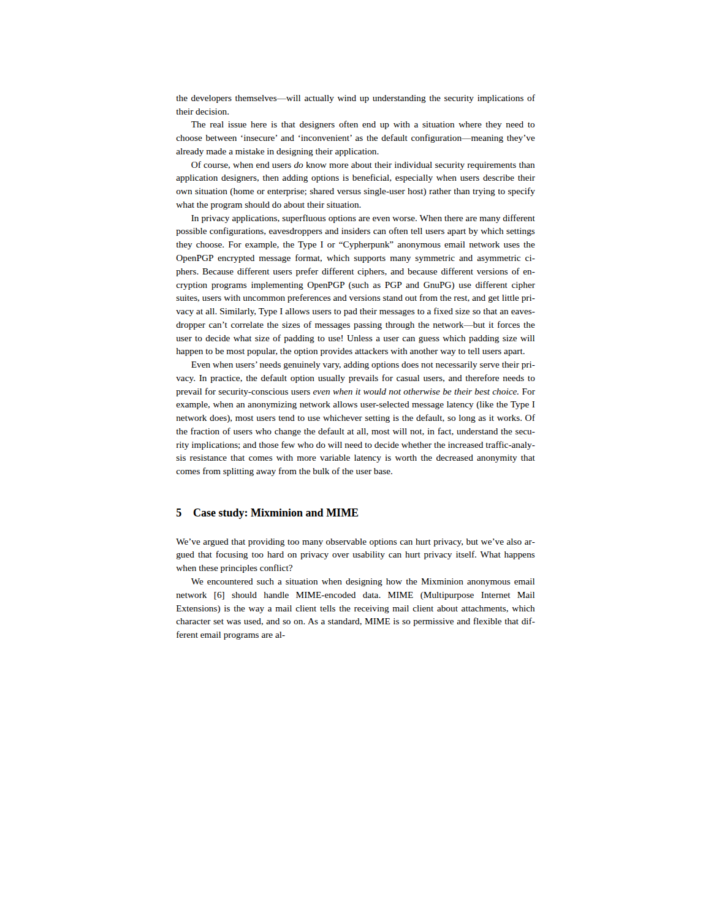the developers themselves—will actually wind up understanding the security implications of their decision.
The real issue here is that designers often end up with a situation where they need to choose between ‘insecure’ and ‘inconvenient’ as the default configuration—meaning they’ve already made a mistake in designing their application.
Of course, when end users do know more about their individual security requirements than application designers, then adding options is beneficial, especially when users describe their own situation (home or enterprise; shared versus single-user host) rather than trying to specify what the program should do about their situation.
In privacy applications, superfluous options are even worse. When there are many different possible configurations, eavesdroppers and insiders can often tell users apart by which settings they choose. For example, the Type I or “Cypherpunk” anonymous email network uses the OpenPGP encrypted message format, which supports many symmetric and asymmetric ciphers. Because different users prefer different ciphers, and because different versions of encryption programs implementing OpenPGP (such as PGP and GnuPG) use different cipher suites, users with uncommon preferences and versions stand out from the rest, and get little privacy at all. Similarly, Type I allows users to pad their messages to a fixed size so that an eavesdropper can’t correlate the sizes of messages passing through the network—but it forces the user to decide what size of padding to use! Unless a user can guess which padding size will happen to be most popular, the option provides attackers with another way to tell users apart.
Even when users’ needs genuinely vary, adding options does not necessarily serve their privacy. In practice, the default option usually prevails for casual users, and therefore needs to prevail for security-conscious users even when it would not otherwise be their best choice. For example, when an anonymizing network allows user-selected message latency (like the Type I network does), most users tend to use whichever setting is the default, so long as it works. Of the fraction of users who change the default at all, most will not, in fact, understand the security implications; and those few who do will need to decide whether the increased traffic-analysis resistance that comes with more variable latency is worth the decreased anonymity that comes from splitting away from the bulk of the user base.
5 Case study: Mixminion and MIME
We’ve argued that providing too many observable options can hurt privacy, but we’ve also argued that focusing too hard on privacy over usability can hurt privacy itself. What happens when these principles conflict?
We encountered such a situation when designing how the Mixminion anonymous email network [6] should handle MIME-encoded data. MIME (Multipurpose Internet Mail Extensions) is the way a mail client tells the receiving mail client about attachments, which character set was used, and so on. As a standard, MIME is so permissive and flexible that different email programs are al-